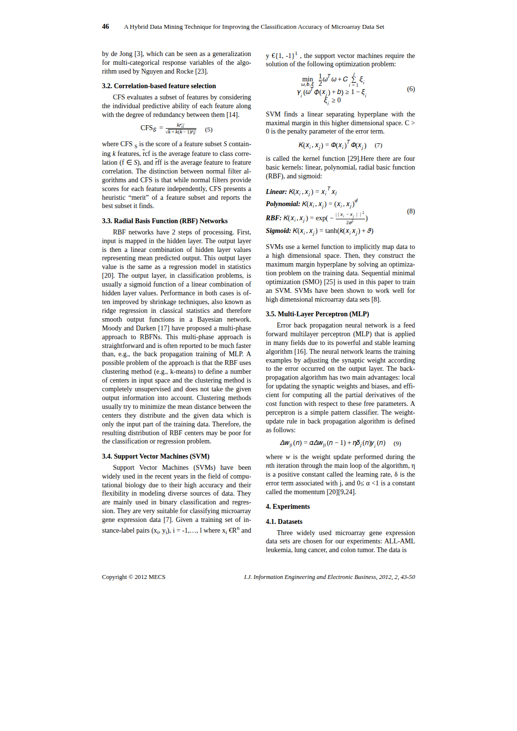46
A Hybrid Data Mining Technique for Improving the Classification Accuracy of Microarray Data Set
by de Jong [3], which can be seen as a generalization for multi-categorical response variables of the algorithm used by Nguyen and Rocke [23].
3.2. Correlation-based feature selection
CFS evaluates a subset of features by considering the individual predictive ability of each feature along with the degree of redundancy between them [14].
CFSS = krcf― k+k(k−1) rff―
(5)
where CFS S is the score of a feature subset S containing k features, rcf is the average feature to class correlation (f ∈ S), and rff is the average feature to feature correlation. The distinction between normal filter algorithms and CFS is that while normal filters provide scores for each feature independently, CFS presents a heuristic “merit” of a feature subset and reports the best subset it finds.
3.3. Radial Basis Function (RBF) Networks
RBF networks have 2 steps of processing. First, input is mapped in the hidden layer. The output layer is then a linear combination of hidden layer values representing mean predicted output. This output layer value is the same as a regression model in statistics [20]. The output layer, in classification problems, is usually a sigmoid function of a linear combination of hidden layer values. Performance in both cases is often improved by shrinkage techniques, also known as ridge regression in classical statistics and therefore smooth output functions in a Bayesian network. Moody and Darken [17] have proposed a multi-phase approach to RBFNs. This multi-phase approach is straightforward and is often reported to be much faster than, e.g., the back propagation training of MLP. A possible problem of the approach is that the RBF uses clustering method (e.g., k-means) to define a number of centers in input space and the clustering method is completely unsupervised and does not take the given output information into account. Clustering methods usually try to minimize the mean distance between the centers they distribute and the given data which is only the input part of the training data. Therefore, the resulting distribution of RBF centers may be poor for the classification or regression problem.
3.4. Support Vector Machines (SVM)
Support Vector Machines (SVMs) have been widely used in the recent years in the field of computational biology due to their high accuracy and their flexibility in modeling diverse sources of data. They are mainly used in binary classification and regression. They are very suitable for classifying microarray gene expression data [7]. Given a training set of instance-label pairs (xi, yi), i = -1,…, l where xi €Rn and y €{1, -1}1 , the support vector machines require the solution of the following optimization problem:
min ω,b,ξ 12 ωTω +C ∑ i=1 l ξi γi (ωT ϕ(xj) +b) ≥1−ξi ξi ≥0
(6)
SVM finds a linear separating hyperplane with the maximal margin in this higher dimensional space. C > 0 is the penalty parameter of the error term.
K(xi,xj) = Φ(xi)T Φ(xj)
(7)
is called the kernel function [29].Here there are four basic kernels: linear, polynomial, radial basic function (RBF), and sigmoid:
Linear: K(xi,xj) = xiT xl
Polynomial: K(xi,xj) = (xi,xj) d
RBF: K(xi,xj) = exp(− ||xi−xj||2 2σ2 )
Sigmoid: K(xi,xj) = tanh(k(xixj)+ϑ)
(8)
SVMs use a kernel function to implicitly map data to a high dimensional space. Then, they construct the maximum margin hyperplane by solving an optimization problem on the training data. Sequential minimal optimization (SMO) [25] is used in this paper to train an SVM. SVMs have been shown to work well for high dimensional microarray data sets [8].
3.5. Multi-Layer Perceptron (MLP)
Error back propagation neural network is a feed forward multilayer perceptron (MLP) that is applied in many fields due to its powerful and stable learning algorithm [16]. The neural network learns the training examples by adjusting the synaptic weight according to the error occurred on the output layer. The back-propagation algorithm has two main advantages: local for updating the synaptic weights and biases, and efficient for computing all the partial derivatives of the cost function with respect to these free parameters. A perceptron is a simple pattern classifier. The weight-update rule in back propagation algorithm is defined as follows:
Δwji (n) = αΔwji (n−1) + ηδj(n) yi(n)
(9)
where w is the weight update performed during the nth iteration through the main loop of the algorithm, η is a positive constant called the learning rate, δ is the error term associated with j, and 0≤ α <1 is a constant called the momentum [20][9,24].
4. Experiments
4.1. Datasets
Three widely used microarray gene expression data sets are chosen for our experiments: ALL-AML leukemia, lung cancer, and colon tumor. The data is
Copyright © 2012 MECS
I.J. Information Engineering and Electronic Business, 2012, 2, 43-50